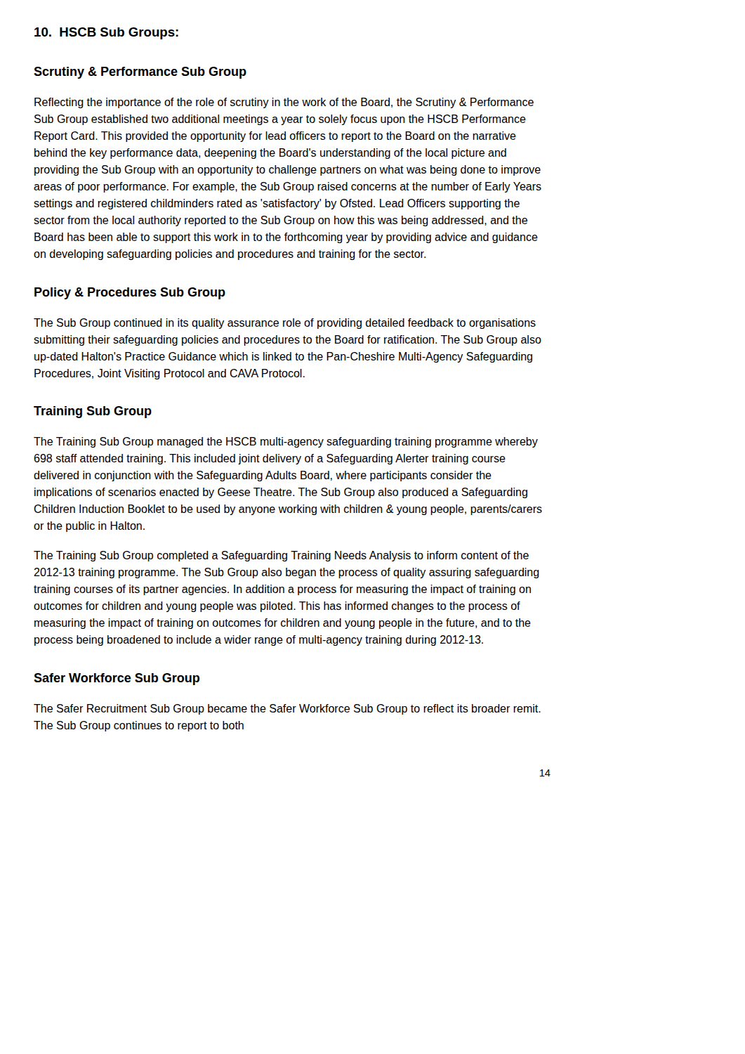10. HSCB Sub Groups:
Scrutiny & Performance Sub Group
Reflecting the importance of the role of scrutiny in the work of the Board, the Scrutiny & Performance Sub Group established two additional meetings a year to solely focus upon the HSCB Performance Report Card. This provided the opportunity for lead officers to report to the Board on the narrative behind the key performance data, deepening the Board's understanding of the local picture and providing the Sub Group with an opportunity to challenge partners on what was being done to improve areas of poor performance. For example, the Sub Group raised concerns at the number of Early Years settings and registered childminders rated as 'satisfactory' by Ofsted. Lead Officers supporting the sector from the local authority reported to the Sub Group on how this was being addressed, and the Board has been able to support this work in to the forthcoming year by providing advice and guidance on developing safeguarding policies and procedures and training for the sector.
Policy & Procedures Sub Group
The Sub Group continued in its quality assurance role of providing detailed feedback to organisations submitting their safeguarding policies and procedures to the Board for ratification. The Sub Group also up-dated Halton's Practice Guidance which is linked to the Pan-Cheshire Multi-Agency Safeguarding Procedures, Joint Visiting Protocol and CAVA Protocol.
Training Sub Group
The Training Sub Group managed the HSCB multi-agency safeguarding training programme whereby 698 staff attended training. This included joint delivery of a Safeguarding Alerter training course delivered in conjunction with the Safeguarding Adults Board, where participants consider the implications of scenarios enacted by Geese Theatre. The Sub Group also produced a Safeguarding Children Induction Booklet to be used by anyone working with children & young people, parents/carers or the public in Halton.
The Training Sub Group completed a Safeguarding Training Needs Analysis to inform content of the 2012-13 training programme. The Sub Group also began the process of quality assuring safeguarding training courses of its partner agencies. In addition a process for measuring the impact of training on outcomes for children and young people was piloted. This has informed changes to the process of measuring the impact of training on outcomes for children and young people in the future, and to the process being broadened to include a wider range of multi-agency training during 2012-13.
Safer Workforce Sub Group
The Safer Recruitment Sub Group became the Safer Workforce Sub Group to reflect its broader remit. The Sub Group continues to report to both
14